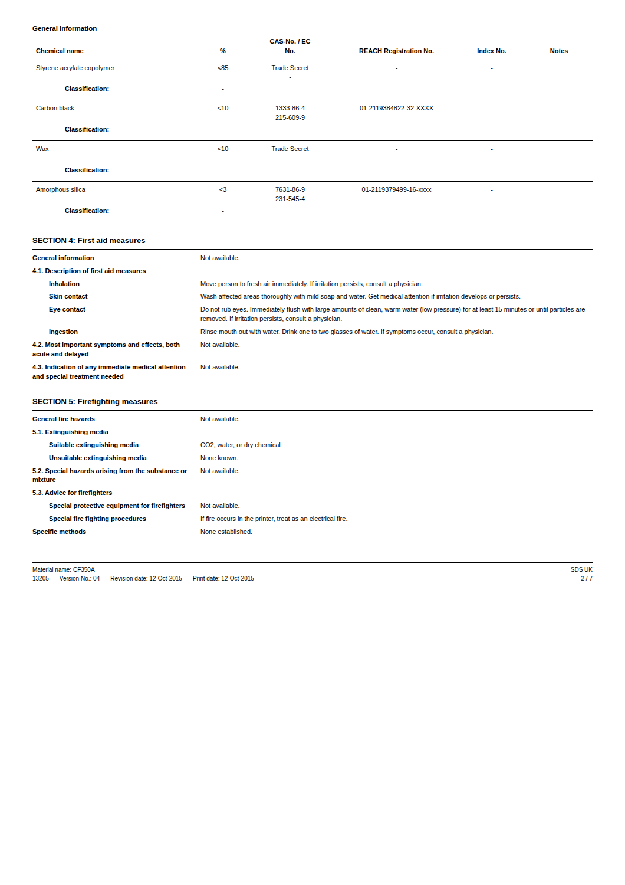General information
| Chemical name | % | CAS-No. / EC No. | REACH Registration No. | Index No. | Notes |
| --- | --- | --- | --- | --- | --- |
| Styrene acrylate copolymer | <85 | Trade Secret - | - | - | |
| Classification: | - | | | | |
| Carbon black | <10 | 1333-86-4 215-609-9 | 01-2119384822-32-XXXX | - | |
| Classification: | - | | | | |
| Wax | <10 | Trade Secret - | - | - | |
| Classification: | - | | | | |
| Amorphous silica | <3 | 7631-86-9 231-545-4 | 01-2119379499-16-xxxx | - | |
| Classification: | - | | | | |
SECTION 4: First aid measures
| General information | Not available. |
| 4.1. Description of first aid measures |
| Inhalation | Move person to fresh air immediately. If irritation persists, consult a physician. |
| Skin contact | Wash affected areas thoroughly with mild soap and water. Get medical attention if irritation develops or persists. |
| Eye contact | Do not rub eyes. Immediately flush with large amounts of clean, warm water (low pressure) for at least 15 minutes or until particles are removed. If irritation persists, consult a physician. |
| Ingestion | Rinse mouth out with water. Drink one to two glasses of water. If symptoms occur, consult a physician. |
| 4.2. Most important symptoms and effects, both acute and delayed | Not available. |
| 4.3. Indication of any immediate medical attention and special treatment needed | Not available. |
SECTION 5: Firefighting measures
| General fire hazards | Not available. |
| 5.1. Extinguishing media |
| Suitable extinguishing media | CO2, water, or dry chemical |
| Unsuitable extinguishing media | None known. |
| 5.2. Special hazards arising from the substance or mixture | Not available. |
| 5.3. Advice for firefighters |
| Special protective equipment for firefighters | Not available. |
| Special fire fighting procedures | If fire occurs in the printer, treat as an electrical fire. |
| Specific methods | None established. |
SDS UK Material name: CF350A
2 / 7 13205 Version No.: 04 Revision date: 12-Oct-2015 Print date: 12-Oct-2015